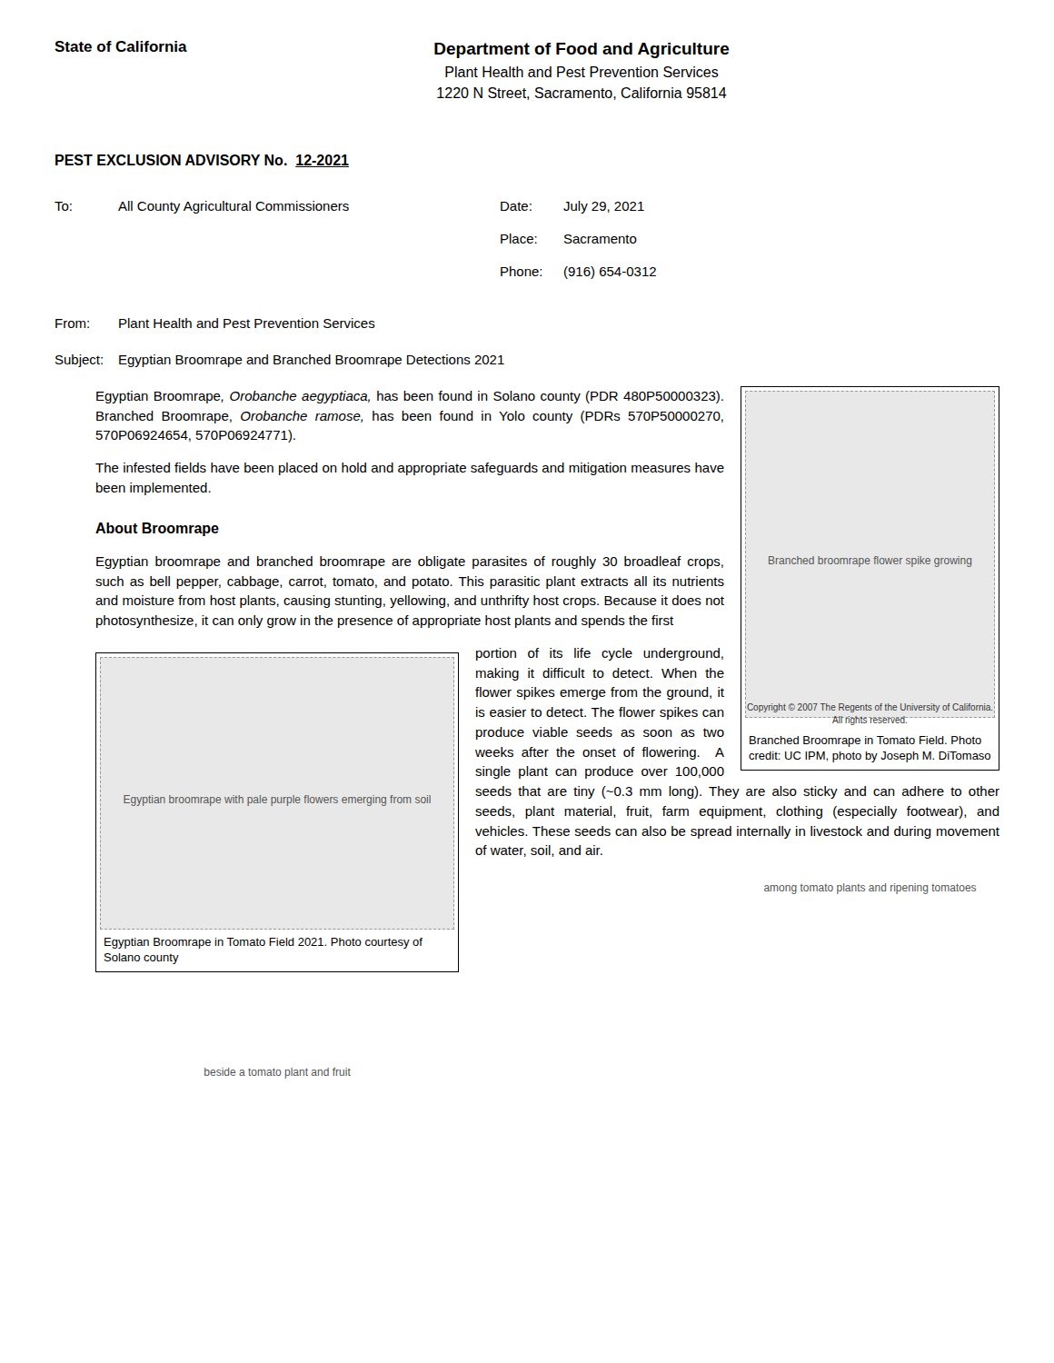State of California
Department of Food and Agriculture
Plant Health and Pest Prevention Services
1220 N Street, Sacramento, California 95814
PEST EXCLUSION ADVISORY No. 12-2021
| To: | All County Agricultural Commissioners | Date: | July 29, 2021 |
| | | Place: | Sacramento |
| | | Phone: | (916) 654-0312 |
From: Plant Health and Pest Prevention Services
Subject: Egyptian Broomrape and Branched Broomrape Detections 2021
Branched broomrape flower spike growing among tomato plants and ripening tomatoes
Copyright © 2007 The Regents of the University of California. All rights reserved.
Branched Broomrape in Tomato Field. Photo credit: UC IPM, photo by Joseph M. DiTomaso
Egyptian Broomrape, Orobanche aegyptiaca, has been found in Solano county (PDR 480P50000323). Branched Broomrape, Orobanche ramose, has been found in Yolo county (PDRs 570P50000270, 570P06924654, 570P06924771).
The infested fields have been placed on hold and appropriate safeguards and mitigation measures have been implemented.
About Broomrape
Egyptian broomrape and branched broomrape are obligate parasites of roughly 30 broadleaf crops, such as bell pepper, cabbage, carrot, tomato, and potato. This parasitic plant extracts all its nutrients and moisture from host plants, causing stunting, yellowing, and unthrifty host crops. Because it does not photosynthesize, it can only grow in the presence of appropriate host plants and spends the first
Egyptian broomrape with pale purple flowers emerging from soil beside a tomato plant and fruit
Egyptian Broomrape in Tomato Field 2021. Photo courtesy of Solano county
portion of its life cycle underground, making it difficult to detect. When the flower spikes emerge from the ground, it is easier to detect. The flower spikes can produce viable seeds as soon as two weeks after the onset of flowering. A single plant can produce over 100,000 seeds that are tiny (~0.3 mm long). They are also sticky and can adhere to other seeds, plant material, fruit, farm equipment, clothing (especially footwear), and vehicles. These seeds can also be spread internally in livestock and during movement of water, soil, and air.